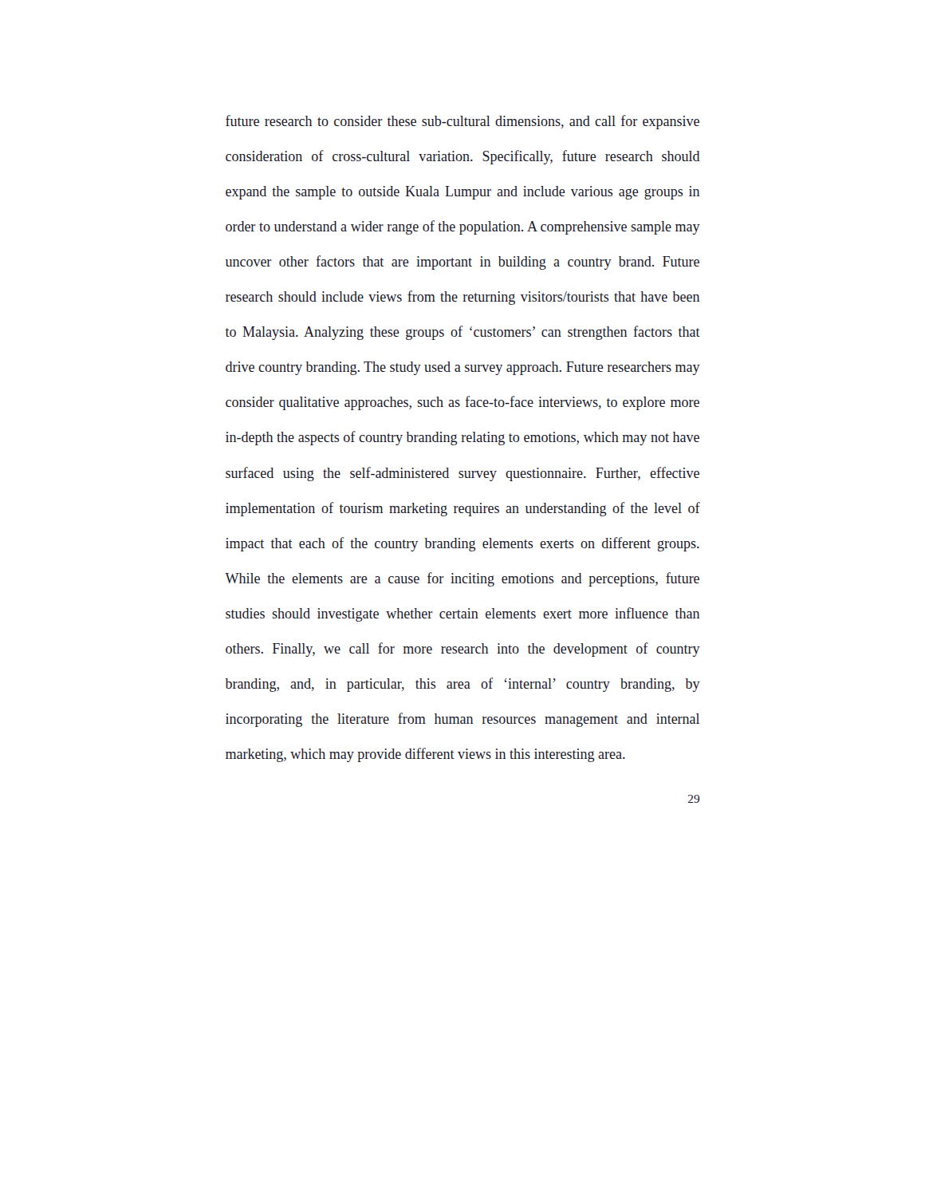future research to consider these sub-cultural dimensions, and call for expansive consideration of cross-cultural variation. Specifically, future research should expand the sample to outside Kuala Lumpur and include various age groups in order to understand a wider range of the population. A comprehensive sample may uncover other factors that are important in building a country brand. Future research should include views from the returning visitors/tourists that have been to Malaysia. Analyzing these groups of ‘customers’ can strengthen factors that drive country branding. The study used a survey approach. Future researchers may consider qualitative approaches, such as face-to-face interviews, to explore more in-depth the aspects of country branding relating to emotions, which may not have surfaced using the self-administered survey questionnaire. Further, effective implementation of tourism marketing requires an understanding of the level of impact that each of the country branding elements exerts on different groups. While the elements are a cause for inciting emotions and perceptions, future studies should investigate whether certain elements exert more influence than others. Finally, we call for more research into the development of country branding, and, in particular, this area of ‘internal’ country branding, by incorporating the literature from human resources management and internal marketing, which may provide different views in this interesting area.
29